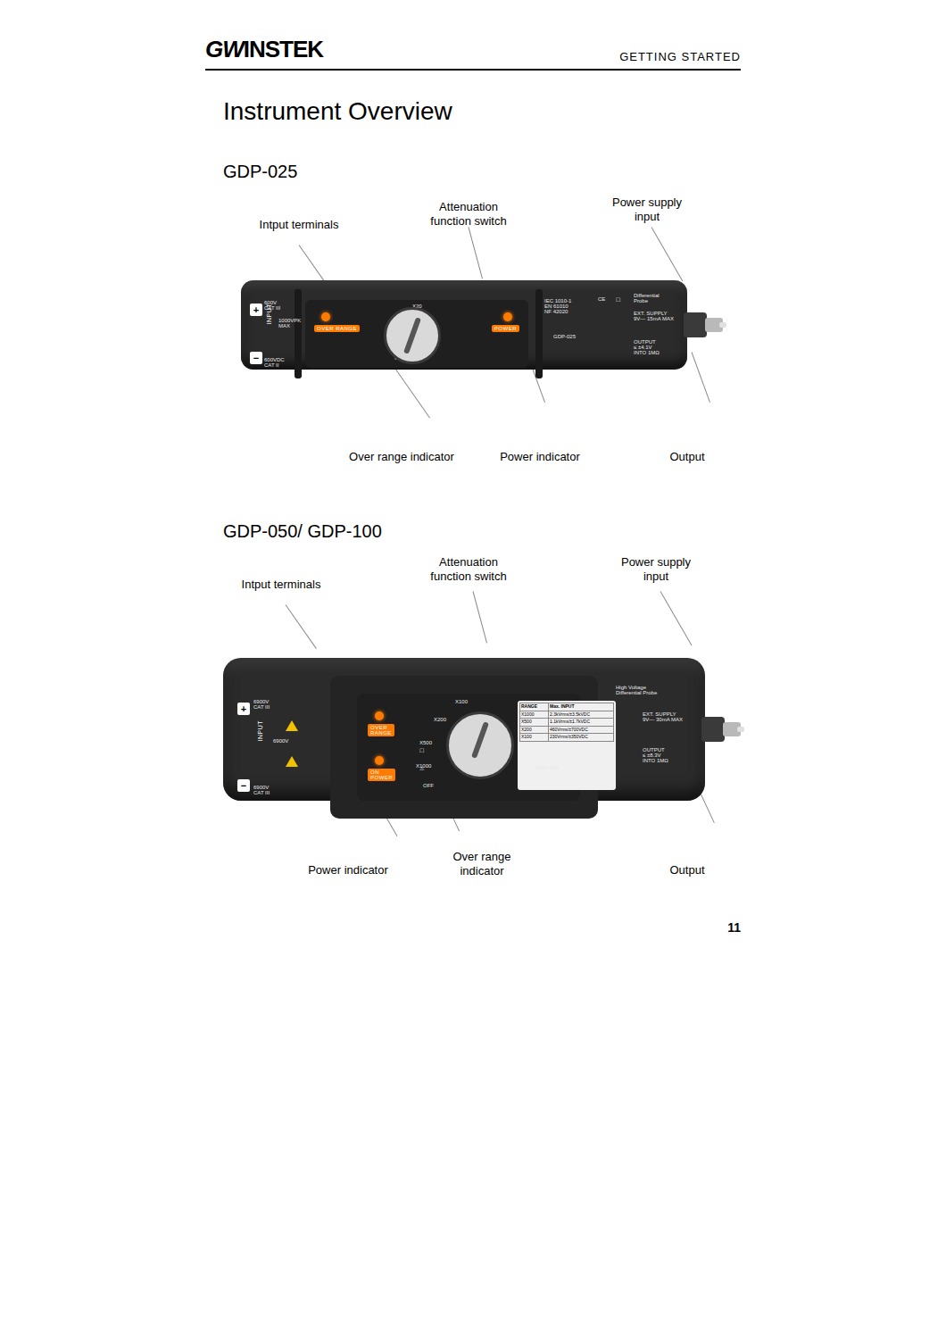GWINSTEK
GETTING STARTED
Instrument Overview
GDP-025
Intput terminals
Attenuation
function switch
Power supply
input
Over range indicator
Power indicator
Output
+
−
INPUT
600V
CAT III
600VDC
CAT II
1000VPK
MAX
OVER RANGE
POWER
X20
X50
X200
OFF
IEC 1010-1
EN 61010
NF 42020
CE
☐
Differential
Probe
GDP-025
EXT. SUPPLY
9V— 15mA MAX
OUTPUT
≤ ±4.1V
INTO 1MΩ
GDP-050/ GDP-100
Intput terminals
Attenuation
function switch
Power supply
input
Power indicator
Over range
indicator
Output
OVER
RANGE
ON
POWER
☐
⚠
X100
X200
X500
X1000
OFF
| RANGE | Max. INPUT |
| --- | --- |
| X1000 | 2.3kVrms/±3.5kVDC |
| X500 | 1.1kVrms/±1.7kVDC |
| X200 | 460Vrms/±700VDC |
| X100 | 230Vrms/±350VDC |
High Voltage
Differential Probe
GDP-050
EXT. SUPPLY
9V— 30mA MAX
OUTPUT
≤ ±8.3V
INTO 1MΩ
+
−
INPUT
6900V
CAT III
6900V
CAT III
6900V
11